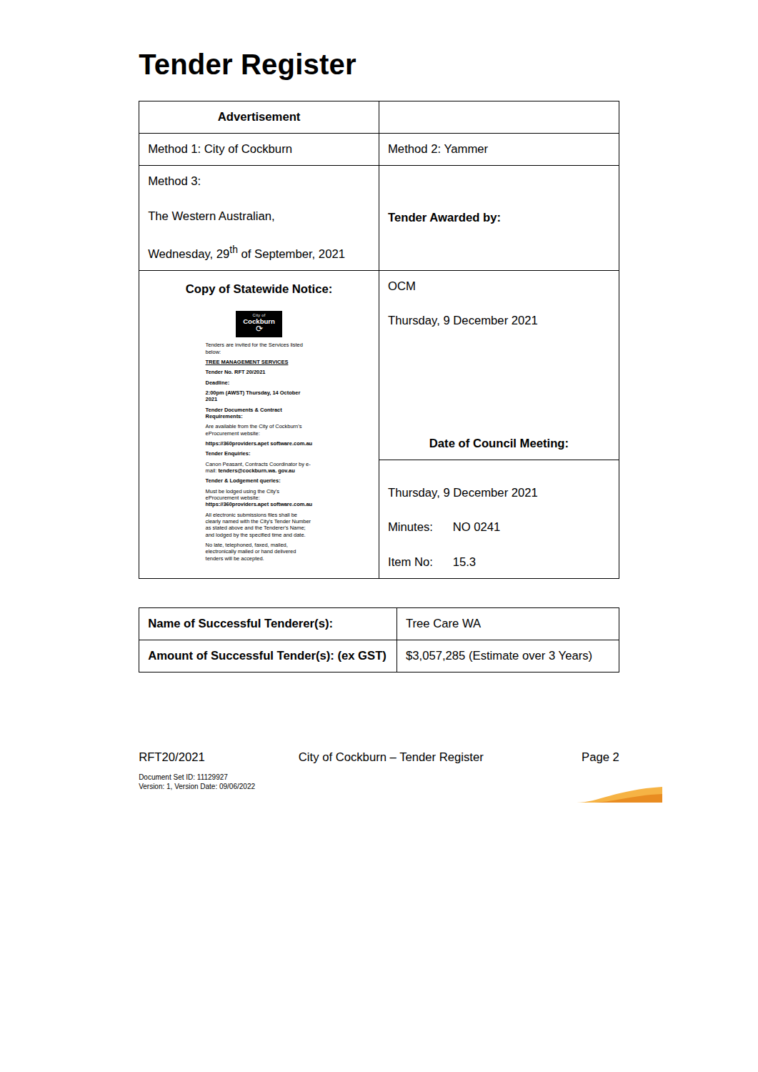Tender Register
| Advertisement | |
| Method 1: City of Cockburn | Method 2: Yammer |
| Method 3: The Western Australian, Wednesday, 29 th of September, 2021 | Tender Awarded by: |
| Copy of Statewide Notice: City of Cockburn ⟳ Tenders are invited for the Services listed below: TREE MANAGEMENT SERVICES Tender No. RFT 20/2021 Deadline: 2:00pm (AWST) Thursday, 14 October 2021 Tender Documents & Contract Requirements: Are available from the City of Cockburn's eProcurement website: https://360providers.apet software.com.au Tender Enquiries: Canon Peasant, Contracts Coordinator by e-mail: tenders@cockburn.wa. gov.au Tender & Lodgement queries: Must be lodged using the City's eProcurement website: https://360providers.apet software.com.au All electronic submissions files shall be clearly named with the City's Tender Number as stated above and the Tenderer's Name; and lodged by the specified time and date. No late, telephoned, faxed, mailed, electronically mailed or hand delivered tenders will be accepted. | OCM Thursday, 9 December 2021 |
| Date of Council Meeting: |
| Thursday, 9 December 2021 Minutes: NO 0241 Item No: 15.3 |
| Name of Successful Tenderer(s): | Tree Care WA |
| Amount of Successful Tender(s): (ex GST) | $3,057,285 (Estimate over 3 Years) |
RFT20/2021
City of Cockburn – Tender Register
Page 2
Document Set ID: 11129927
Version: 1, Version Date: 09/06/2022